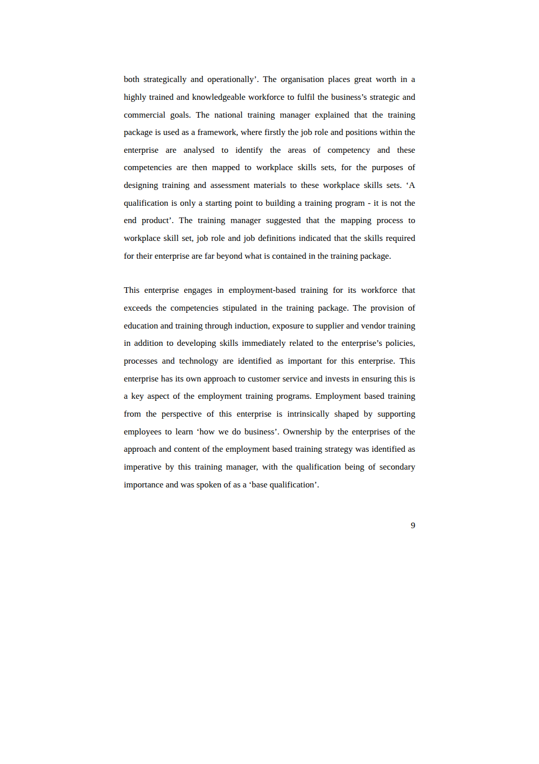both strategically and operationally’. The organisation places great worth in a highly trained and knowledgeable workforce to fulfil the business’s strategic and commercial goals. The national training manager explained that the training package is used as a framework, where firstly the job role and positions within the enterprise are analysed to identify the areas of competency and these competencies are then mapped to workplace skills sets, for the purposes of designing training and assessment materials to these workplace skills sets. ‘A qualification is only a starting point to building a training program - it is not the end product’. The training manager suggested that the mapping process to workplace skill set, job role and job definitions indicated that the skills required for their enterprise are far beyond what is contained in the training package.
This enterprise engages in employment-based training for its workforce that exceeds the competencies stipulated in the training package. The provision of education and training through induction, exposure to supplier and vendor training in addition to developing skills immediately related to the enterprise’s policies, processes and technology are identified as important for this enterprise. This enterprise has its own approach to customer service and invests in ensuring this is a key aspect of the employment training programs. Employment based training from the perspective of this enterprise is intrinsically shaped by supporting employees to learn ‘how we do business’. Ownership by the enterprises of the approach and content of the employment based training strategy was identified as imperative by this training manager, with the qualification being of secondary importance and was spoken of as a ‘base qualification’.
9